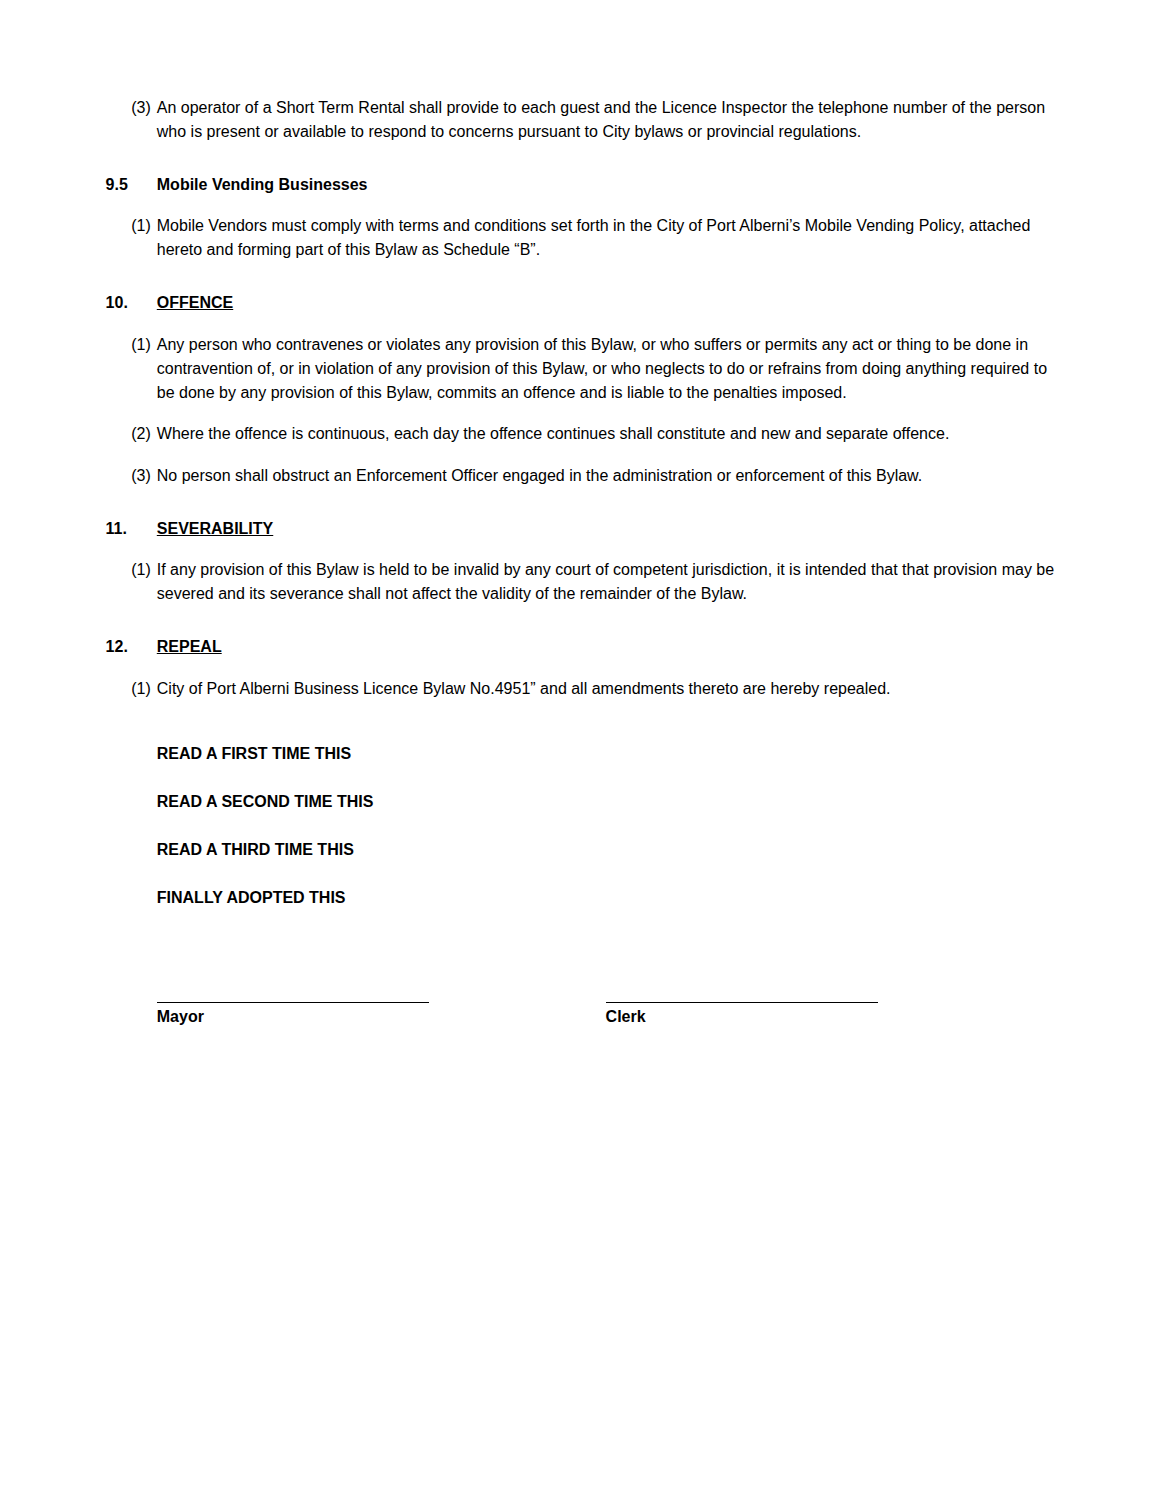(3)
An operator of a Short Term Rental shall provide to each guest and the Licence Inspector the telephone number of the person who is present or available to respond to concerns pursuant to City bylaws or provincial regulations.
9.5 Mobile Vending Businesses
(1)
Mobile Vendors must comply with terms and conditions set forth in the City of Port Alberni’s Mobile Vending Policy, attached hereto and forming part of this Bylaw as Schedule “B”.
10. OFFENCE
(1)
Any person who contravenes or violates any provision of this Bylaw, or who suffers or permits any act or thing to be done in contravention of, or in violation of any provision of this Bylaw, or who neglects to do or refrains from doing anything required to be done by any provision of this Bylaw, commits an offence and is liable to the penalties imposed.
(2)
Where the offence is continuous, each day the offence continues shall constitute and new and separate offence.
(3)
No person shall obstruct an Enforcement Officer engaged in the administration or enforcement of this Bylaw.
11. SEVERABILITY
(1)
If any provision of this Bylaw is held to be invalid by any court of competent jurisdiction, it is intended that that provision may be severed and its severance shall not affect the validity of the remainder of the Bylaw.
12. REPEAL
(1)
City of Port Alberni Business Licence Bylaw No.4951” and all amendments thereto are hereby repealed.
READ A FIRST TIME THIS
READ A SECOND TIME THIS
READ A THIRD TIME THIS
FINALLY ADOPTED THIS
Mayor
Clerk